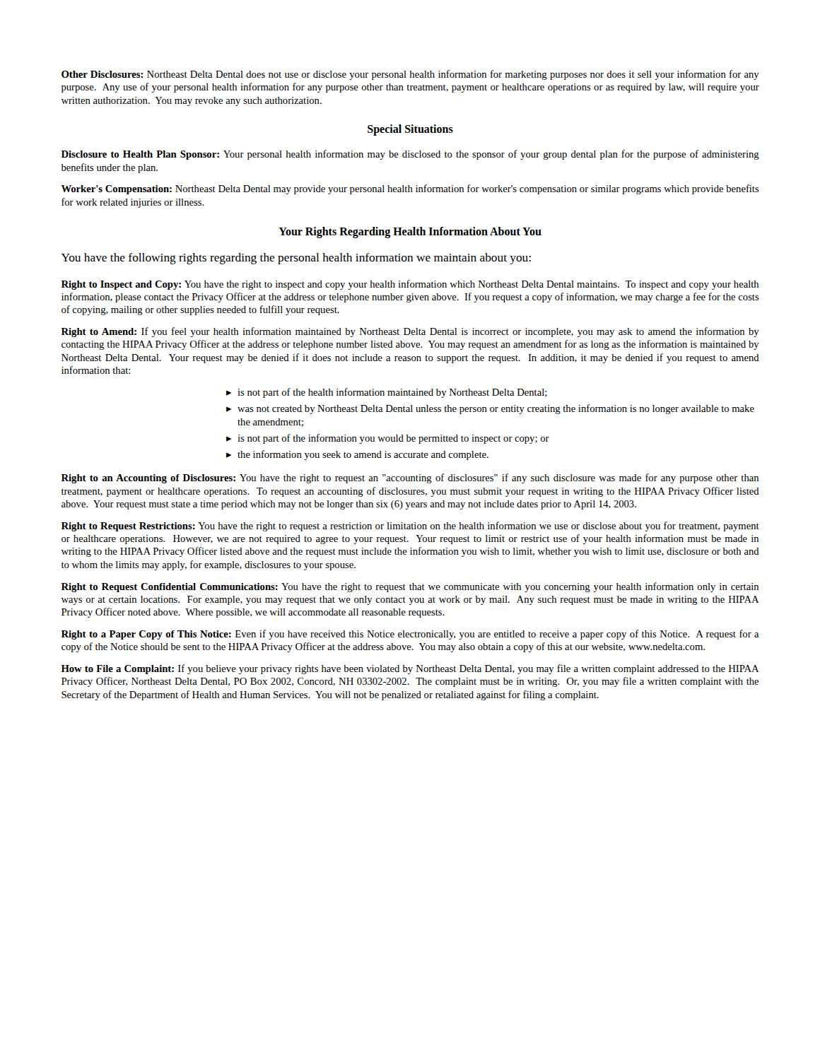Other Disclosures: Northeast Delta Dental does not use or disclose your personal health information for marketing purposes nor does it sell your information for any purpose. Any use of your personal health information for any purpose other than treatment, payment or healthcare operations or as required by law, will require your written authorization. You may revoke any such authorization.
Special Situations
Disclosure to Health Plan Sponsor: Your personal health information may be disclosed to the sponsor of your group dental plan for the purpose of administering benefits under the plan.
Worker's Compensation: Northeast Delta Dental may provide your personal health information for worker's compensation or similar programs which provide benefits for work related injuries or illness.
Your Rights Regarding Health Information About You
You have the following rights regarding the personal health information we maintain about you:
Right to Inspect and Copy: You have the right to inspect and copy your health information which Northeast Delta Dental maintains. To inspect and copy your health information, please contact the Privacy Officer at the address or telephone number given above. If you request a copy of information, we may charge a fee for the costs of copying, mailing or other supplies needed to fulfill your request.
Right to Amend: If you feel your health information maintained by Northeast Delta Dental is incorrect or incomplete, you may ask to amend the information by contacting the HIPAA Privacy Officer at the address or telephone number listed above. You may request an amendment for as long as the information is maintained by Northeast Delta Dental. Your request may be denied if it does not include a reason to support the request. In addition, it may be denied if you request to amend information that:
is not part of the health information maintained by Northeast Delta Dental;
was not created by Northeast Delta Dental unless the person or entity creating the information is no longer available to make the amendment;
is not part of the information you would be permitted to inspect or copy; or
the information you seek to amend is accurate and complete.
Right to an Accounting of Disclosures: You have the right to request an "accounting of disclosures" if any such disclosure was made for any purpose other than treatment, payment or healthcare operations. To request an accounting of disclosures, you must submit your request in writing to the HIPAA Privacy Officer listed above. Your request must state a time period which may not be longer than six (6) years and may not include dates prior to April 14, 2003.
Right to Request Restrictions: You have the right to request a restriction or limitation on the health information we use or disclose about you for treatment, payment or healthcare operations. However, we are not required to agree to your request. Your request to limit or restrict use of your health information must be made in writing to the HIPAA Privacy Officer listed above and the request must include the information you wish to limit, whether you wish to limit use, disclosure or both and to whom the limits may apply, for example, disclosures to your spouse.
Right to Request Confidential Communications: You have the right to request that we communicate with you concerning your health information only in certain ways or at certain locations. For example, you may request that we only contact you at work or by mail. Any such request must be made in writing to the HIPAA Privacy Officer noted above. Where possible, we will accommodate all reasonable requests.
Right to a Paper Copy of This Notice: Even if you have received this Notice electronically, you are entitled to receive a paper copy of this Notice. A request for a copy of the Notice should be sent to the HIPAA Privacy Officer at the address above. You may also obtain a copy of this at our website, www.nedelta.com.
How to File a Complaint: If you believe your privacy rights have been violated by Northeast Delta Dental, you may file a written complaint addressed to the HIPAA Privacy Officer, Northeast Delta Dental, PO Box 2002, Concord, NH 03302-2002. The complaint must be in writing. Or, you may file a written complaint with the Secretary of the Department of Health and Human Services. You will not be penalized or retaliated against for filing a complaint.